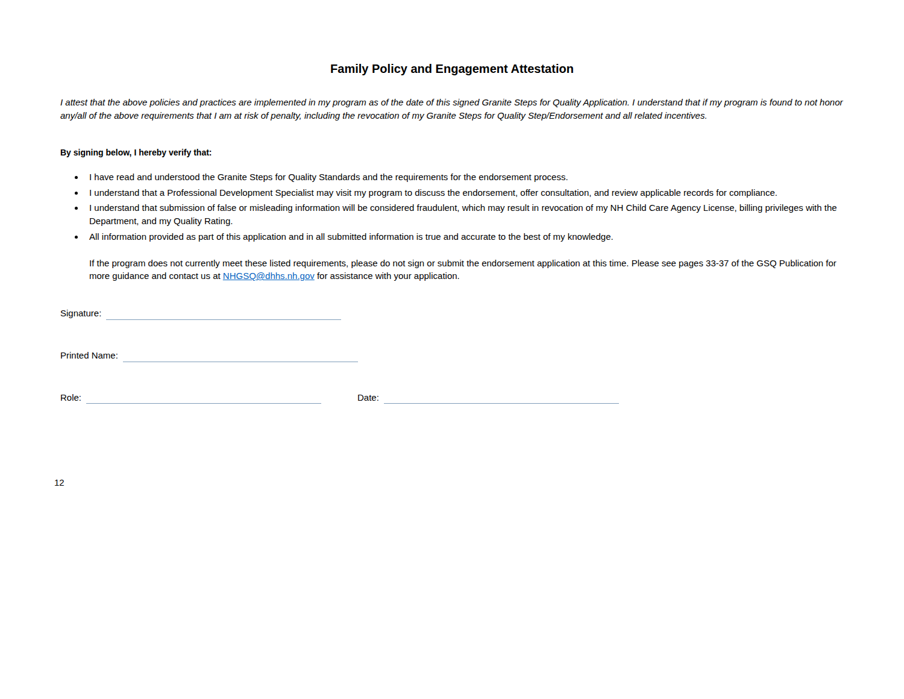Family Policy and Engagement Attestation
I attest that the above policies and practices are implemented in my program as of the date of this signed Granite Steps for Quality Application. I understand that if my program is found to not honor any/all of the above requirements that I am at risk of penalty, including the revocation of my Granite Steps for Quality Step/Endorsement and all related incentives.
By signing below, I hereby verify that:
I have read and understood the Granite Steps for Quality Standards and the requirements for the endorsement process.
I understand that a Professional Development Specialist may visit my program to discuss the endorsement, offer consultation, and review applicable records for compliance.
I understand that submission of false or misleading information will be considered fraudulent, which may result in revocation of my NH Child Care Agency License, billing privileges with the Department, and my Quality Rating.
All information provided as part of this application and in all submitted information is true and accurate to the best of my knowledge.
If the program does not currently meet these listed requirements, please do not sign or submit the endorsement application at this time. Please see pages 33-37 of the GSQ Publication for more guidance and contact us at NHGSQ@dhhs.nh.gov for assistance with your application.
Signature:
Printed Name:
Role: Date:
12